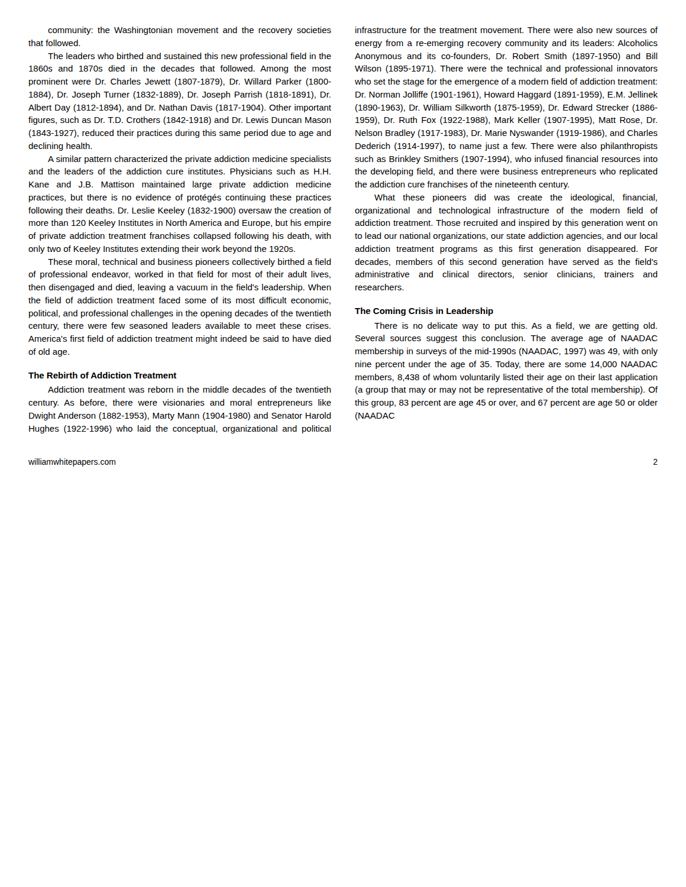community: the Washingtonian movement and the recovery societies that followed.
The leaders who birthed and sustained this new professional field in the 1860s and 1870s died in the decades that followed. Among the most prominent were Dr. Charles Jewett (1807-1879), Dr. Willard Parker (1800-1884), Dr. Joseph Turner (1832-1889), Dr. Joseph Parrish (1818-1891), Dr. Albert Day (1812-1894), and Dr. Nathan Davis (1817-1904). Other important figures, such as Dr. T.D. Crothers (1842-1918) and Dr. Lewis Duncan Mason (1843-1927), reduced their practices during this same period due to age and declining health.
A similar pattern characterized the private addiction medicine specialists and the leaders of the addiction cure institutes. Physicians such as H.H. Kane and J.B. Mattison maintained large private addiction medicine practices, but there is no evidence of protégés continuing these practices following their deaths. Dr. Leslie Keeley (1832-1900) oversaw the creation of more than 120 Keeley Institutes in North America and Europe, but his empire of private addiction treatment franchises collapsed following his death, with only two of Keeley Institutes extending their work beyond the 1920s.
These moral, technical and business pioneers collectively birthed a field of professional endeavor, worked in that field for most of their adult lives, then disengaged and died, leaving a vacuum in the field's leadership. When the field of addiction treatment faced some of its most difficult economic, political, and professional challenges in the opening decades of the twentieth century, there were few seasoned leaders available to meet these crises. America's first field of addiction treatment might indeed be said to have died of old age.
The Rebirth of Addiction Treatment
Addiction treatment was reborn in the middle decades of the twentieth century. As before, there were visionaries and moral entrepreneurs like Dwight Anderson (1882-1953), Marty Mann (1904-1980) and Senator Harold Hughes (1922-1996) who laid the conceptual, organizational and political infrastructure for the treatment movement. There were also new sources of energy from a re-emerging recovery community and its leaders: Alcoholics Anonymous and its co-founders, Dr. Robert Smith (1897-1950) and Bill Wilson (1895-1971). There were the technical and professional innovators who set the stage for the emergence of a modern field of addiction treatment: Dr. Norman Jolliffe (1901-1961), Howard Haggard (1891-1959), E.M. Jellinek (1890-1963), Dr. William Silkworth (1875-1959), Dr. Edward Strecker (1886-1959), Dr. Ruth Fox (1922-1988), Mark Keller (1907-1995), Matt Rose, Dr. Nelson Bradley (1917-1983), Dr. Marie Nyswander (1919-1986), and Charles Dederich (1914-1997), to name just a few. There were also philanthropists such as Brinkley Smithers (1907-1994), who infused financial resources into the developing field, and there were business entrepreneurs who replicated the addiction cure franchises of the nineteenth century.
What these pioneers did was create the ideological, financial, organizational and technological infrastructure of the modern field of addiction treatment. Those recruited and inspired by this generation went on to lead our national organizations, our state addiction agencies, and our local addiction treatment programs as this first generation disappeared. For decades, members of this second generation have served as the field's administrative and clinical directors, senior clinicians, trainers and researchers.
The Coming Crisis in Leadership
There is no delicate way to put this. As a field, we are getting old. Several sources suggest this conclusion. The average age of NAADAC membership in surveys of the mid-1990s (NAADAC, 1997) was 49, with only nine percent under the age of 35. Today, there are some 14,000 NAADAC members, 8,438 of whom voluntarily listed their age on their last application (a group that may or may not be representative of the total membership). Of this group, 83 percent are age 45 or over, and 67 percent are age 50 or older (NAADAC
williamwhitepapers.com
2